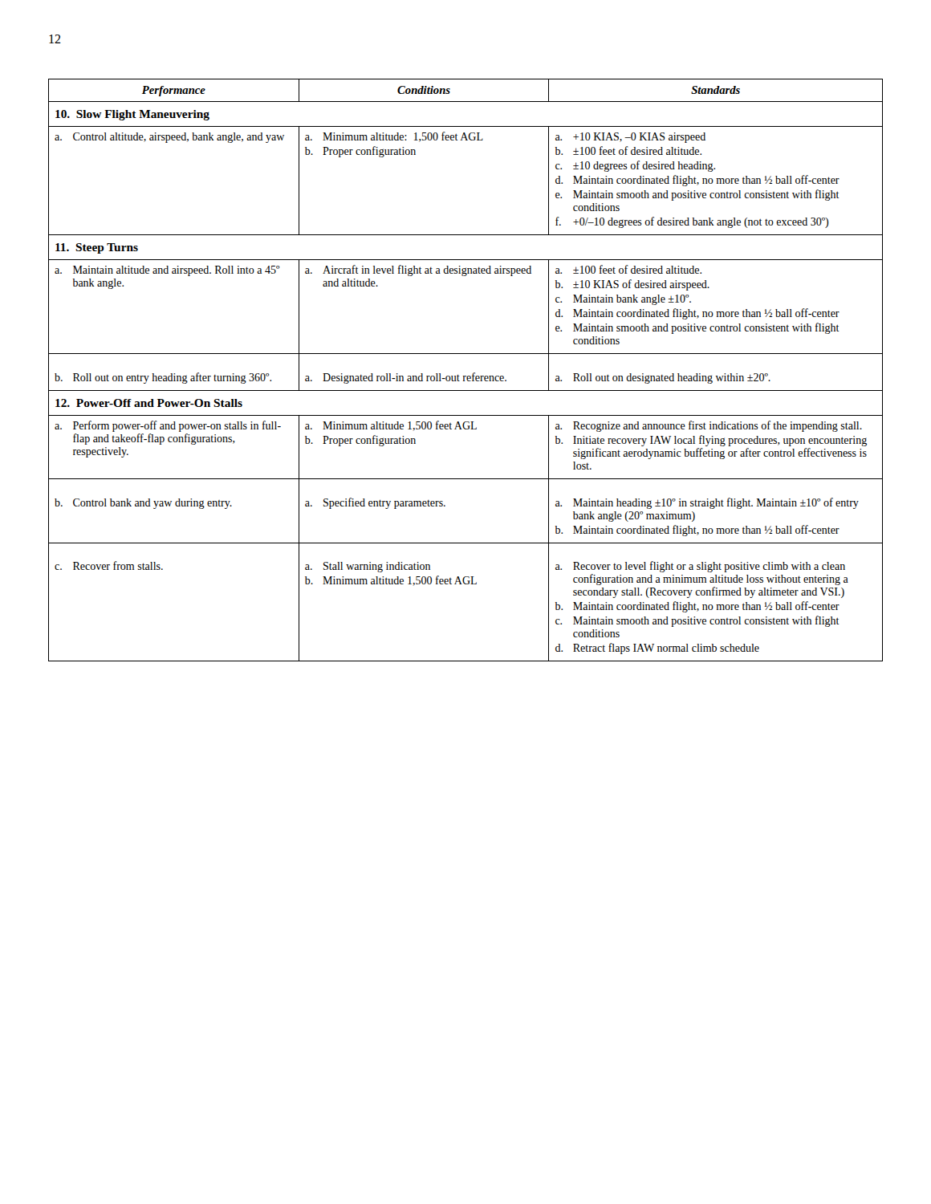12
| Performance | Conditions | Standards |
| --- | --- | --- |
| 10. Slow Flight Maneuvering |
| a. Control altitude, airspeed, bank angle, and yaw | a. Minimum altitude: 1,500 feet AGL b. Proper configuration | a. +10 KIAS, –0 KIAS airspeed b. ±100 feet of desired altitude. c. ±10 degrees of desired heading. d. Maintain coordinated flight, no more than ½ ball off-center e. Maintain smooth and positive control consistent with flight conditions f. +0/–10 degrees of desired bank angle (not to exceed 30º) |
| 11. Steep Turns |
| a. Maintain altitude and airspeed. Roll into a 45º bank angle. | a. Aircraft in level flight at a designated airspeed and altitude. | a. ±100 feet of desired altitude. b. ±10 KIAS of desired airspeed. c. Maintain bank angle ±10º. d. Maintain coordinated flight, no more than ½ ball off-center e. Maintain smooth and positive control consistent with flight conditions |
| b. Roll out on entry heading after turning 360º. | a. Designated roll-in and roll-out reference. | a. Roll out on designated heading within ±20º. |
| 12. Power-Off and Power-On Stalls |
| a. Perform power-off and power-on stalls in full-flap and takeoff-flap configurations, respectively. | a. Minimum altitude 1,500 feet AGL b. Proper configuration | a. Recognize and announce first indications of the impending stall. b. Initiate recovery IAW local flying procedures, upon encountering significant aerodynamic buffeting or after control effectiveness is lost. |
| b. Control bank and yaw during entry. | a. Specified entry parameters. | a. Maintain heading ±10º in straight flight. Maintain ±10º of entry bank angle (20º maximum) b. Maintain coordinated flight, no more than ½ ball off-center |
| c. Recover from stalls. | a. Stall warning indication b. Minimum altitude 1,500 feet AGL | a. Recover to level flight or a slight positive climb with a clean configuration and a minimum altitude loss without entering a secondary stall. (Recovery confirmed by altimeter and VSI.) b. Maintain coordinated flight, no more than ½ ball off-center c. Maintain smooth and positive control consistent with flight conditions d. Retract flaps IAW normal climb schedule |